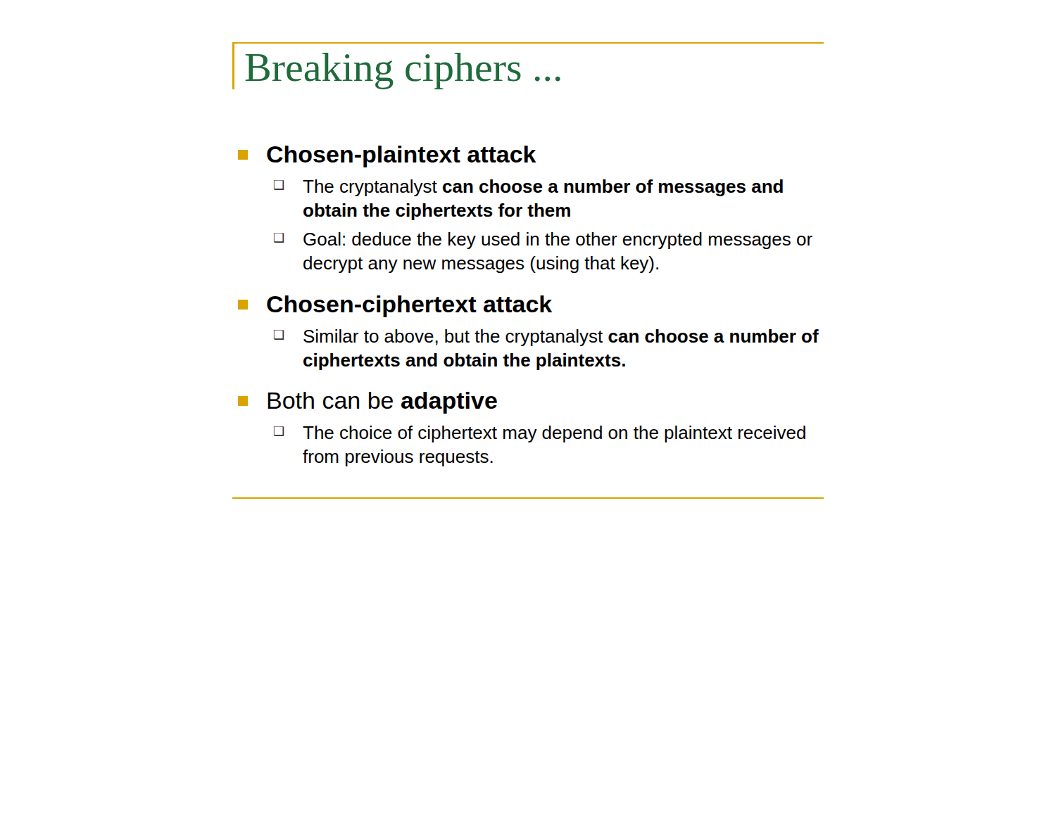Breaking ciphers ...
Chosen-plaintext attack
The cryptanalyst can choose a number of messages and obtain the ciphertexts for them
Goal: deduce the key used in the other encrypted messages or decrypt any new messages (using that key).
Chosen-ciphertext attack
Similar to above, but the cryptanalyst can choose a number of ciphertexts and obtain the plaintexts.
Both can be adaptive
The choice of ciphertext may depend on the plaintext received from previous requests.